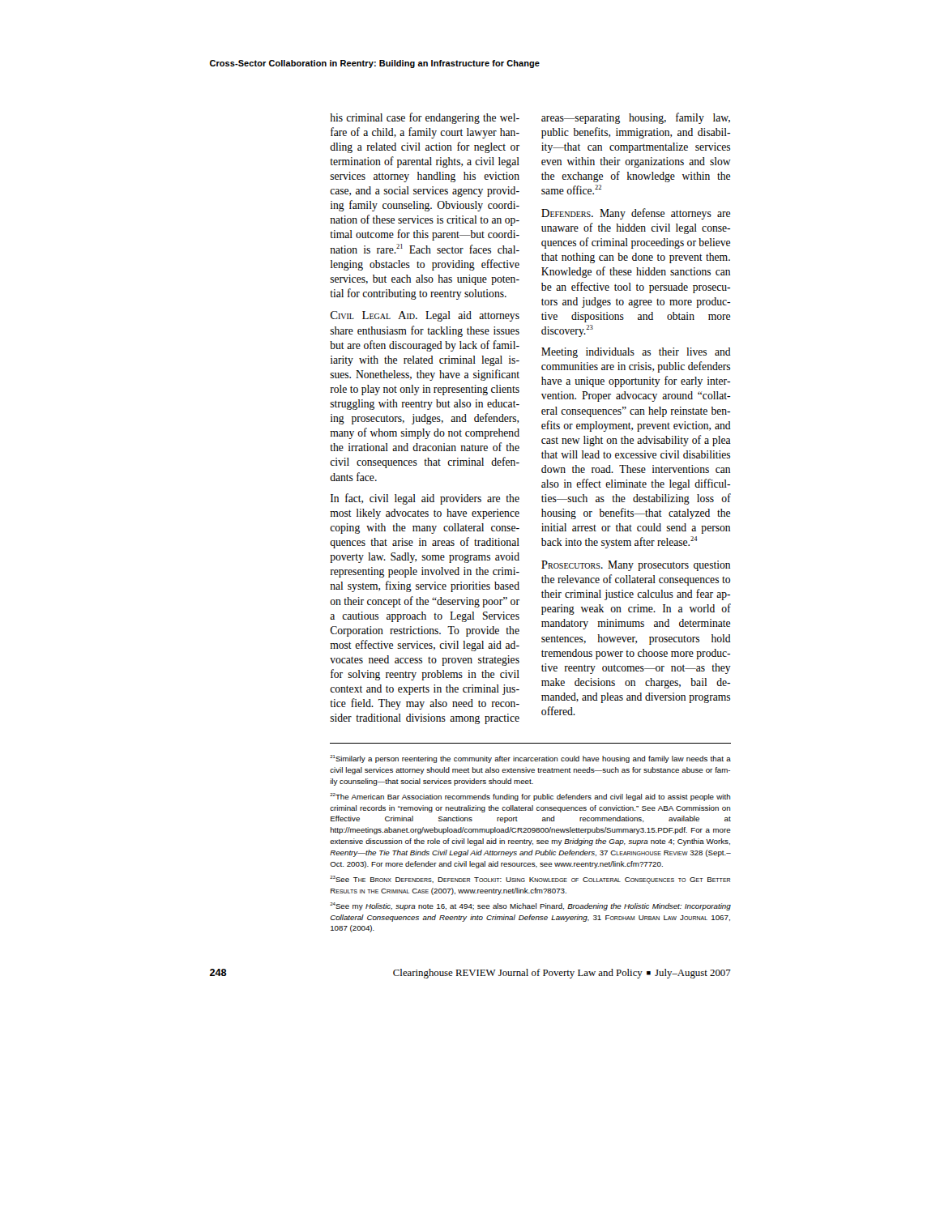Cross-Sector Collaboration in Reentry: Building an Infrastructure for Change
his criminal case for endangering the welfare of a child, a family court lawyer handling a related civil action for neglect or termination of parental rights, a civil legal services attorney handling his eviction case, and a social services agency providing family counseling. Obviously coordination of these services is critical to an optimal outcome for this parent—but coordination is rare.21 Each sector faces challenging obstacles to providing effective services, but each also has unique potential for contributing to reentry solutions.
Civil Legal Aid. Legal aid attorneys share enthusiasm for tackling these issues but are often discouraged by lack of familiarity with the related criminal legal issues. Nonetheless, they have a significant role to play not only in representing clients struggling with reentry but also in educating prosecutors, judges, and defenders, many of whom simply do not comprehend the irrational and draconian nature of the civil consequences that criminal defendants face.
In fact, civil legal aid providers are the most likely advocates to have experience coping with the many collateral consequences that arise in areas of traditional poverty law. Sadly, some programs avoid representing people involved in the criminal system, fixing service priorities based on their concept of the “deserving poor” or a cautious approach to Legal Services Corporation restrictions. To provide the most effective services, civil legal aid advocates need access to proven strategies for solving reentry problems in the civil context and to experts in the criminal justice field. They may also need to reconsider traditional divisions among practice areas—separating housing, family law, public benefits, immigration, and disability—that can compartmentalize services even within their organizations and slow the exchange of knowledge within the same office.22
Defenders. Many defense attorneys are unaware of the hidden civil legal consequences of criminal proceedings or believe that nothing can be done to prevent them. Knowledge of these hidden sanctions can be an effective tool to persuade prosecutors and judges to agree to more productive dispositions and obtain more discovery.23
Meeting individuals as their lives and communities are in crisis, public defenders have a unique opportunity for early intervention. Proper advocacy around “collateral consequences” can help reinstate benefits or employment, prevent eviction, and cast new light on the advisability of a plea that will lead to excessive civil disabilities down the road. These interventions can also in effect eliminate the legal difficulties—such as the destabilizing loss of housing or benefits—that catalyzed the initial arrest or that could send a person back into the system after release.24
Prosecutors. Many prosecutors question the relevance of collateral consequences to their criminal justice calculus and fear appearing weak on crime. In a world of mandatory minimums and determinate sentences, however, prosecutors hold tremendous power to choose more productive reentry outcomes—or not—as they make decisions on charges, bail demanded, and pleas and diversion programs offered.
21Similarly a person reentering the community after incarceration could have housing and family law needs that a civil legal services attorney should meet but also extensive treatment needs—such as for substance abuse or family counseling—that social services providers should meet.
22The American Bar Association recommends funding for public defenders and civil legal aid to assist people with criminal records in “removing or neutralizing the collateral consequences of conviction.” See ABA Commission on Effective Criminal Sanctions report and recommendations, available at http://meetings.abanet.org/webupload/commupload/CR209800/newsletterpubs/Summary3.15.PDF.pdf. For a more extensive discussion of the role of civil legal aid in reentry, see my Bridging the Gap, supra note 4; Cynthia Works, Reentry—the Tie That Binds Civil Legal Aid Attorneys and Public Defenders, 37 Clearinghouse Review 328 (Sept.–Oct. 2003). For more defender and civil legal aid resources, see www.reentry.net/link.cfm?7720.
23See The Bronx Defenders, Defender Toolkit: Using Knowledge of Collateral Consequences to Get Better Results in the Criminal Case (2007), www.reentry.net/link.cfm?8073.
24See my Holistic, supra note 16, at 494; see also Michael Pinard, Broadening the Holistic Mindset: Incorporating Collateral Consequences and Reentry into Criminal Defense Lawyering, 31 Fordham Urban Law Journal 1067, 1087 (2004).
248
Clearinghouse REVIEW Journal of Poverty Law and Policy ■ July–August 2007